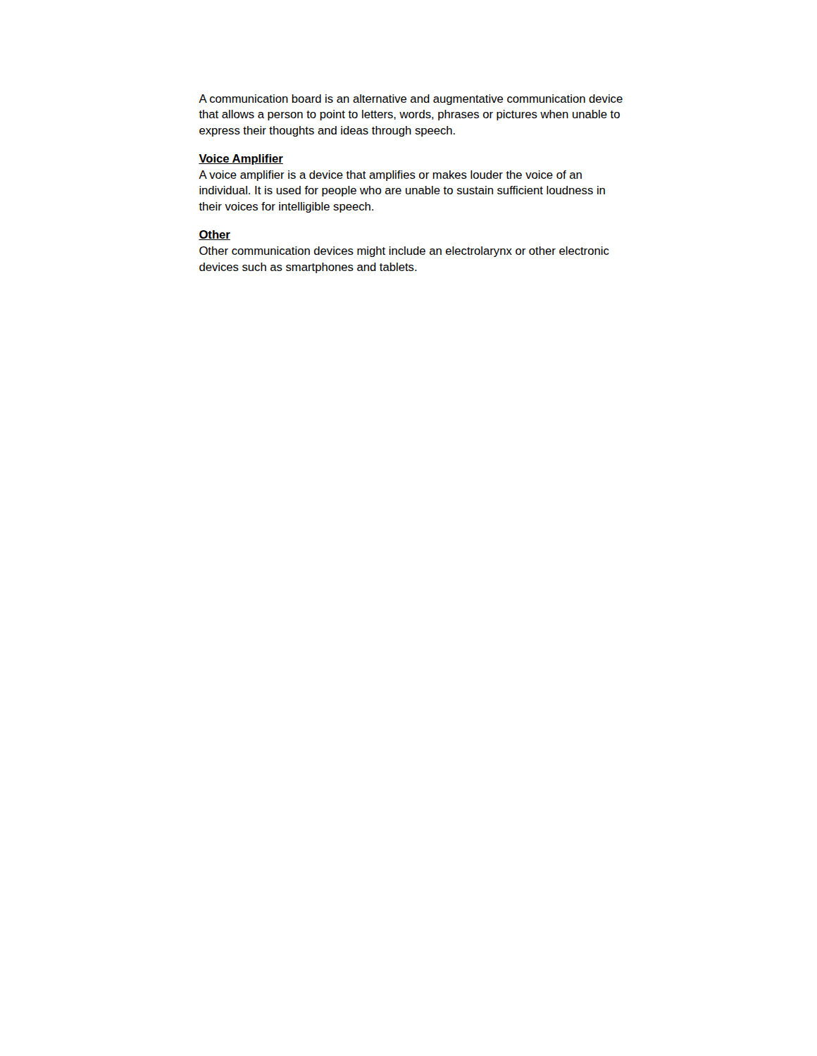A communication board is an alternative and augmentative communication device that allows a person to point to letters, words, phrases or pictures when unable to express their thoughts and ideas through speech.
Voice Amplifier
A voice amplifier is a device that amplifies or makes louder the voice of an individual. It is used for people who are unable to sustain sufficient loudness in their voices for intelligible speech.
Other
Other communication devices might include an electrolarynx or other electronic devices such as smartphones and tablets.